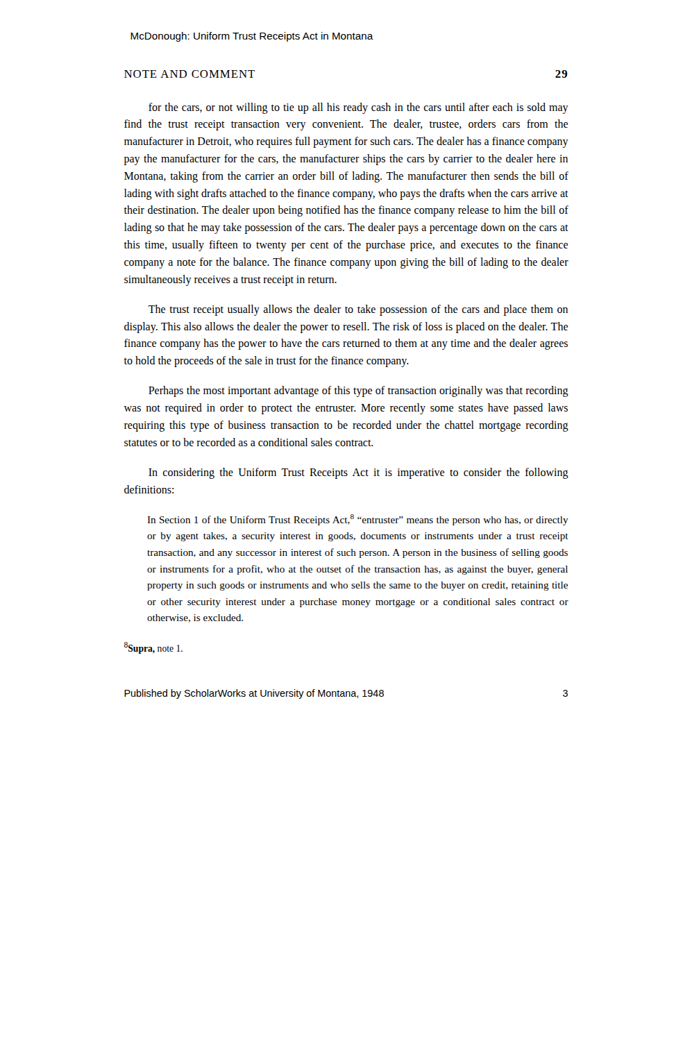McDonough: Uniform Trust Receipts Act in Montana
NOTE AND COMMENT 29
for the cars, or not willing to tie up all his ready cash in the cars until after each is sold may find the trust receipt transaction very convenient. The dealer, trustee, orders cars from the manufacturer in Detroit, who requires full payment for such cars. The dealer has a finance company pay the manufacturer for the cars, the manufacturer ships the cars by carrier to the dealer here in Montana, taking from the carrier an order bill of lading. The manufacturer then sends the bill of lading with sight drafts attached to the finance company, who pays the drafts when the cars arrive at their destination. The dealer upon being notified has the finance company release to him the bill of lading so that he may take possession of the cars. The dealer pays a percentage down on the cars at this time, usually fifteen to twenty per cent of the purchase price, and executes to the finance company a note for the balance. The finance company upon giving the bill of lading to the dealer simultaneously receives a trust receipt in return.
The trust receipt usually allows the dealer to take possession of the cars and place them on display. This also allows the dealer the power to resell. The risk of loss is placed on the dealer. The finance company has the power to have the cars returned to them at any time and the dealer agrees to hold the proceeds of the sale in trust for the finance company.
Perhaps the most important advantage of this type of transaction originally was that recording was not required in order to protect the entruster. More recently some states have passed laws requiring this type of business transaction to be recorded under the chattel mortgage recording statutes or to be recorded as a conditional sales contract.
In considering the Uniform Trust Receipts Act it is imperative to consider the following definitions:
In Section 1 of the Uniform Trust Receipts Act,8 “entruster” means the person who has, or directly or by agent takes, a security interest in goods, documents or instruments under a trust receipt transaction, and any successor in interest of such person. A person in the business of selling goods or instruments for a profit, who at the outset of the transaction has, as against the buyer, general property in such goods or instruments and who sells the same to the buyer on credit, retaining title or other security interest under a purchase money mortgage or a conditional sales contract or otherwise, is excluded.
8Supra, note 1.
Published by ScholarWorks at University of Montana, 1948 3